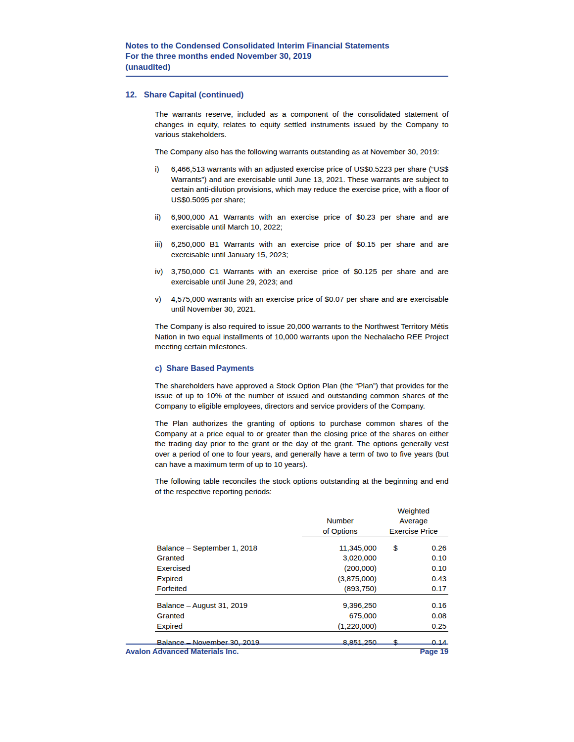Notes to the Condensed Consolidated Interim Financial Statements
For the three months ended November 30, 2019
(unaudited)
12. Share Capital (continued)
The warrants reserve, included as a component of the consolidated statement of changes in equity, relates to equity settled instruments issued by the Company to various stakeholders.
The Company also has the following warrants outstanding as at November 30, 2019:
i)
6,466,513 warrants with an adjusted exercise price of US$0.5223 per share (“US$ Warrants”) and are exercisable until June 13, 2021. These warrants are subject to certain anti-dilution provisions, which may reduce the exercise price, with a floor of US$0.5095 per share;
ii)
6,900,000 A1 Warrants with an exercise price of $0.23 per share and are exercisable until March 10, 2022;
iii)
6,250,000 B1 Warrants with an exercise price of $0.15 per share and are exercisable until January 15, 2023;
iv)
3,750,000 C1 Warrants with an exercise price of $0.125 per share and are exercisable until June 29, 2023; and
v)
4,575,000 warrants with an exercise price of $0.07 per share and are exercisable until November 30, 2021.
The Company is also required to issue 20,000 warrants to the Northwest Territory Métis Nation in two equal installments of 10,000 warrants upon the Nechalacho REE Project meeting certain milestones.
c) Share Based Payments
The shareholders have approved a Stock Option Plan (the “Plan”) that provides for the issue of up to 10% of the number of issued and outstanding common shares of the Company to eligible employees, directors and service providers of the Company.
The Plan authorizes the granting of options to purchase common shares of the Company at a price equal to or greater than the closing price of the shares on either the trading day prior to the grant or the day of the grant. The options generally vest over a period of one to four years, and generally have a term of two to five years (but can have a maximum term of up to 10 years).
The following table reconciles the stock options outstanding at the beginning and end of the respective reporting periods:
| | | Weighted |
| --- | --- | --- |
| | Number | Average |
| | of Options | Exercise Price |
| Balance – September 1, 2018 | 11,345,000 | $ | 0.26 |
| Granted | 3,020,000 | | 0.10 |
| Exercised | (200,000) | | 0.10 |
| Expired | (3,875,000) | | 0.43 |
| Forfeited | (893,750) | | 0.17 |
| Balance – August 31, 2019 | 9,396,250 | | 0.16 |
| Granted | 675,000 | | 0.08 |
| Expired | (1,220,000) | | 0.25 |
| Balance – November 30, 2019 | 8,851,250 | $ | 0.14 |
Avalon Advanced Materials Inc. Page 19